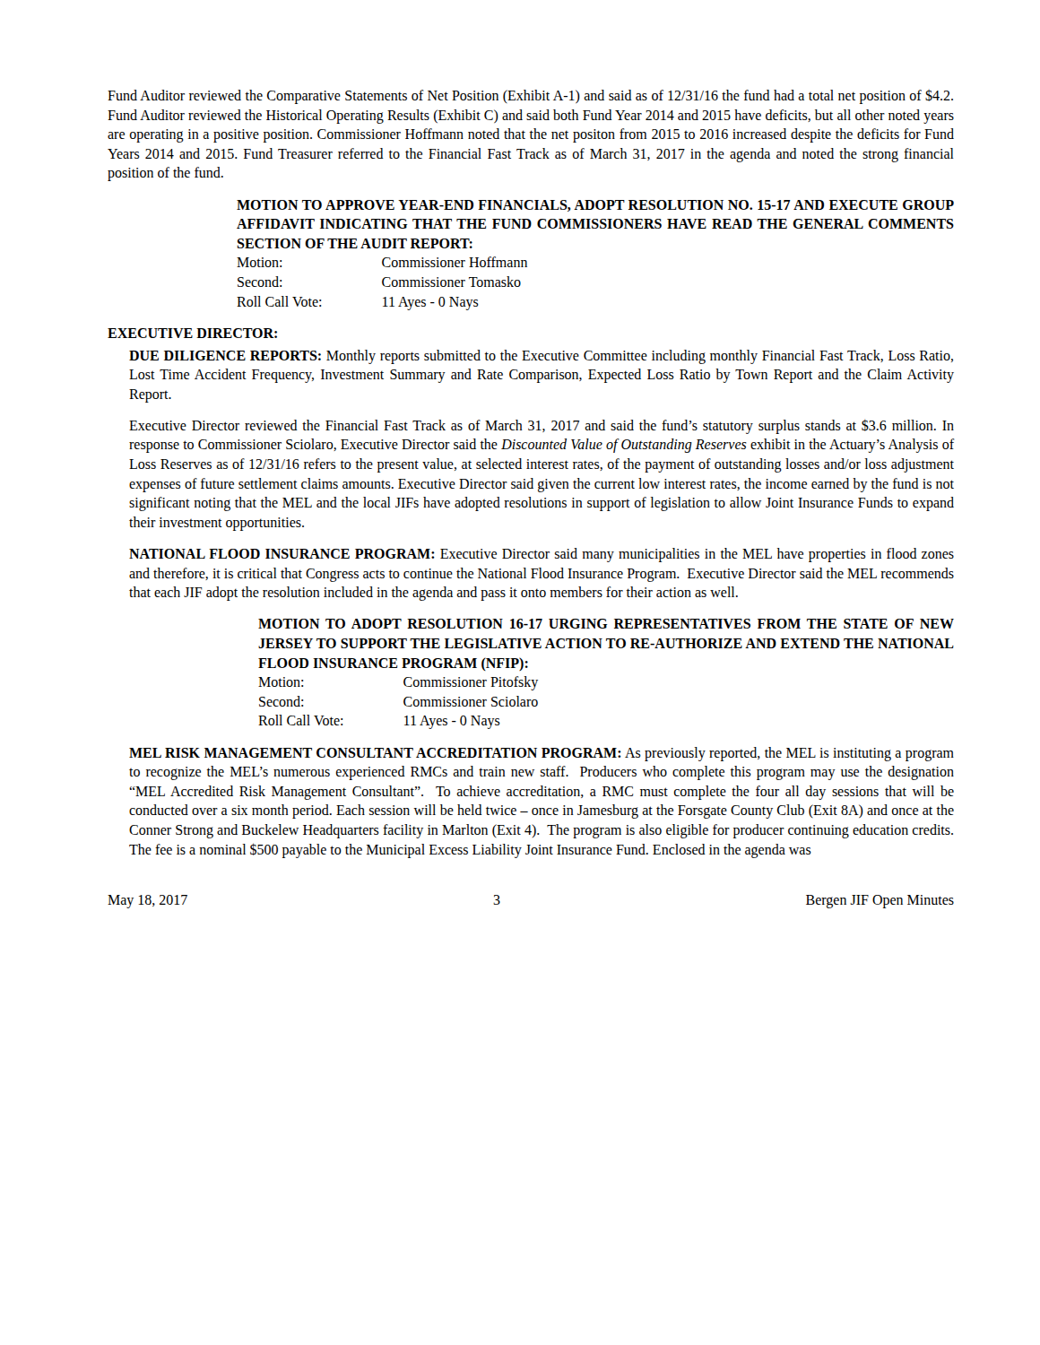Fund Auditor reviewed the Comparative Statements of Net Position (Exhibit A-1) and said as of 12/31/16 the fund had a total net position of $4.2. Fund Auditor reviewed the Historical Operating Results (Exhibit C) and said both Fund Year 2014 and 2015 have deficits, but all other noted years are operating in a positive position. Commissioner Hoffmann noted that the net positon from 2015 to 2016 increased despite the deficits for Fund Years 2014 and 2015. Fund Treasurer referred to the Financial Fast Track as of March 31, 2017 in the agenda and noted the strong financial position of the fund.
MOTION TO APPROVE YEAR-END FINANCIALS, ADOPT RESOLUTION NO. 15-17 AND EXECUTE GROUP AFFIDAVIT INDICATING THAT THE FUND COMMISSIONERS HAVE READ THE GENERAL COMMENTS SECTION OF THE AUDIT REPORT:
| Motion: | Commissioner Hoffmann |
| Second: | Commissioner Tomasko |
| Roll Call Vote: | 11 Ayes - 0 Nays |
EXECUTIVE DIRECTOR:
DUE DILIGENCE REPORTS: Monthly reports submitted to the Executive Committee including monthly Financial Fast Track, Loss Ratio, Lost Time Accident Frequency, Investment Summary and Rate Comparison, Expected Loss Ratio by Town Report and the Claim Activity Report.
Executive Director reviewed the Financial Fast Track as of March 31, 2017 and said the fund’s statutory surplus stands at $3.6 million. In response to Commissioner Sciolaro, Executive Director said the Discounted Value of Outstanding Reserves exhibit in the Actuary’s Analysis of Loss Reserves as of 12/31/16 refers to the present value, at selected interest rates, of the payment of outstanding losses and/or loss adjustment expenses of future settlement claims amounts. Executive Director said given the current low interest rates, the income earned by the fund is not significant noting that the MEL and the local JIFs have adopted resolutions in support of legislation to allow Joint Insurance Funds to expand their investment opportunities.
NATIONAL FLOOD INSURANCE PROGRAM: Executive Director said many municipalities in the MEL have properties in flood zones and therefore, it is critical that Congress acts to continue the National Flood Insurance Program. Executive Director said the MEL recommends that each JIF adopt the resolution included in the agenda and pass it onto members for their action as well.
MOTION TO ADOPT RESOLUTION 16-17 URGING REPRESENTATIVES FROM THE STATE OF NEW JERSEY TO SUPPORT THE LEGISLATIVE ACTION TO RE-AUTHORIZE AND EXTEND THE NATIONAL FLOOD INSURANCE PROGRAM (NFIP):
| Motion: | Commissioner Pitofsky |
| Second: | Commissioner Sciolaro |
| Roll Call Vote: | 11 Ayes - 0 Nays |
MEL RISK MANAGEMENT CONSULTANT ACCREDITATION PROGRAM: As previously reported, the MEL is instituting a program to recognize the MEL’s numerous experienced RMCs and train new staff. Producers who complete this program may use the designation “MEL Accredited Risk Management Consultant”. To achieve accreditation, a RMC must complete the four all day sessions that will be conducted over a six month period. Each session will be held twice – once in Jamesburg at the Forsgate County Club (Exit 8A) and once at the Conner Strong and Buckelew Headquarters facility in Marlton (Exit 4). The program is also eligible for producer continuing education credits. The fee is a nominal $500 payable to the Municipal Excess Liability Joint Insurance Fund. Enclosed in the agenda was
May 18, 2017 3 Bergen JIF Open Minutes